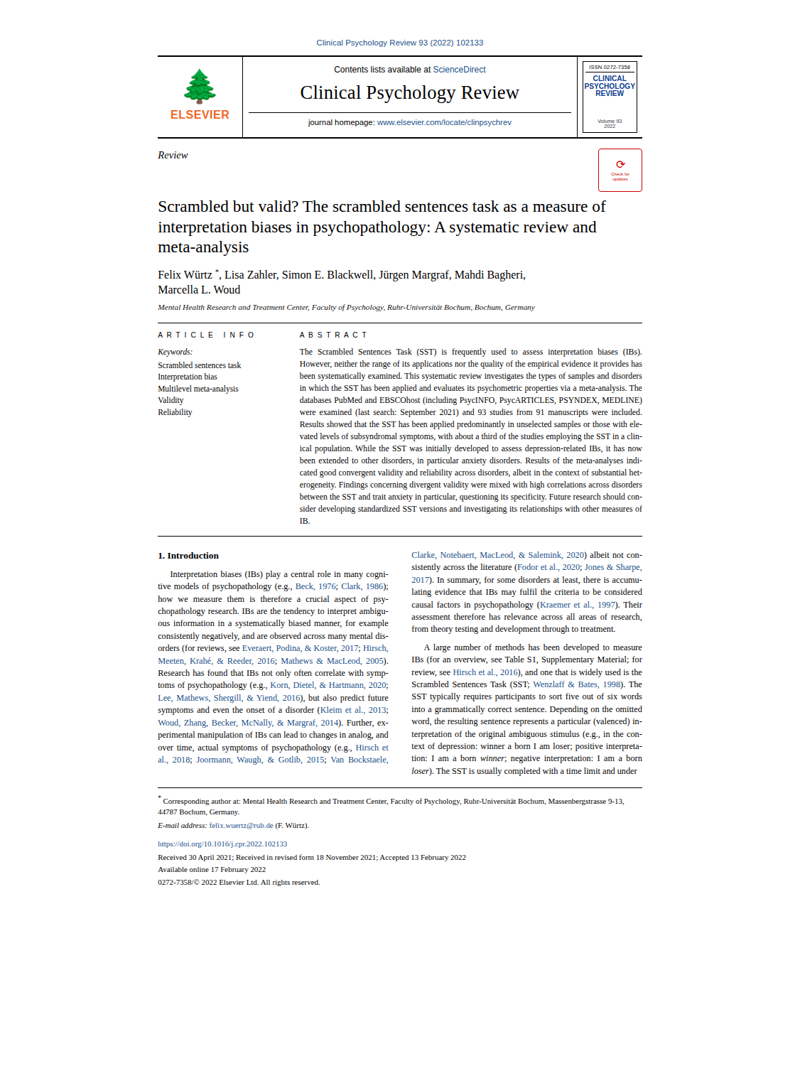Clinical Psychology Review 93 (2022) 102133
🌲
ELSEVIER
Contents lists available at ScienceDirect
Clinical Psychology Review
journal homepage: www.elsevier.com/locate/clinpsychrev
ISSN 0272-7358
CLINICAL
PSYCHOLOGY
REVIEW
Volume 93
2022
Review
⟳
Check for
updates
Scrambled but valid? The scrambled sentences task as a measure of interpretation biases in psychopathology: A systematic review and meta-analysis
Felix Würtz *, Lisa Zahler, Simon E. Blackwell, Jürgen Margraf, Mahdi Bagheri,
Marcella L. Woud
Mental Health Research and Treatment Center, Faculty of Psychology, Ruhr-Universität Bochum, Bochum, Germany
A R T I C L E I N F O
Keywords:
Scrambled sentences task
Interpretation bias
Multilevel meta-analysis
Validity
Reliability
A B S T R A C T
The Scrambled Sentences Task (SST) is frequently used to assess interpretation biases (IBs). However, neither the range of its applications nor the quality of the empirical evidence it provides has been systematically examined. This systematic review investigates the types of samples and disorders in which the SST has been applied and evaluates its psychometric properties via a meta-analysis. The databases PubMed and EBSCOhost (including PsycINFO, PsycARTICLES, PSYNDEX, MEDLINE) were examined (last search: September 2021) and 93 studies from 91 manuscripts were included. Results showed that the SST has been applied predominantly in unselected samples or those with elevated levels of subsyndromal symptoms, with about a third of the studies employing the SST in a clinical population. While the SST was initially developed to assess depression-related IBs, it has now been extended to other disorders, in particular anxiety disorders. Results of the meta-analyses indicated good convergent validity and reliability across disorders, albeit in the context of substantial heterogeneity. Findings concerning divergent validity were mixed with high correlations across disorders between the SST and trait anxiety in particular, questioning its specificity. Future research should consider developing standardized SST versions and investigating its relationships with other measures of IB.
1. Introduction
Interpretation biases (IBs) play a central role in many cognitive models of psychopathology (e.g., Beck, 1976; Clark, 1986); how we measure them is therefore a crucial aspect of psychopathology research. IBs are the tendency to interpret ambiguous information in a systematically biased manner, for example consistently negatively, and are observed across many mental disorders (for reviews, see Everaert, Podina, & Koster, 2017; Hirsch, Meeten, Krahé, & Reeder, 2016; Mathews & MacLeod, 2005). Research has found that IBs not only often correlate with symptoms of psychopathology (e.g., Korn, Dietel, & Hartmann, 2020; Lee, Mathews, Shergill, & Yiend, 2016), but also predict future symptoms and even the onset of a disorder (Kleim et al., 2013; Woud, Zhang, Becker, McNally, & Margraf, 2014). Further, experimental manipulation of IBs can lead to changes in analog, and over time, actual symptoms of psychopathology (e.g., Hirsch et al., 2018; Joormann, Waugh, & Gotlib, 2015; Van Bockstaele, Clarke, Notebaert, MacLeod, & Salemink, 2020) albeit not consistently across the literature (Fodor et al., 2020; Jones & Sharpe, 2017). In summary, for some disorders at least, there is accumulating evidence that IBs may fulfil the criteria to be considered causal factors in psychopathology (Kraemer et al., 1997). Their assessment therefore has relevance across all areas of research, from theory testing and development through to treatment.
A large number of methods has been developed to measure IBs (for an overview, see Table S1, Supplementary Material; for review, see Hirsch et al., 2016), and one that is widely used is the Scrambled Sentences Task (SST; Wenzlaff & Bates, 1998). The SST typically requires participants to sort five out of six words into a grammatically correct sentence. Depending on the omitted word, the resulting sentence represents a particular (valenced) interpretation of the original ambiguous stimulus (e.g., in the context of depression: winner a born I am loser; positive interpretation: I am a born winner; negative interpretation: I am a born loser). The SST is usually completed with a time limit and under
* Corresponding author at: Mental Health Research and Treatment Center, Faculty of Psychology, Ruhr-Universität Bochum, Massenbergstrasse 9-13, 44787 Bochum, Germany.
E-mail address: felix.wuertz@rub.de (F. Würtz).
https://doi.org/10.1016/j.cpr.2022.102133
Received 30 April 2021; Received in revised form 18 November 2021; Accepted 13 February 2022
Available online 17 February 2022
0272-7358/© 2022 Elsevier Ltd. All rights reserved.